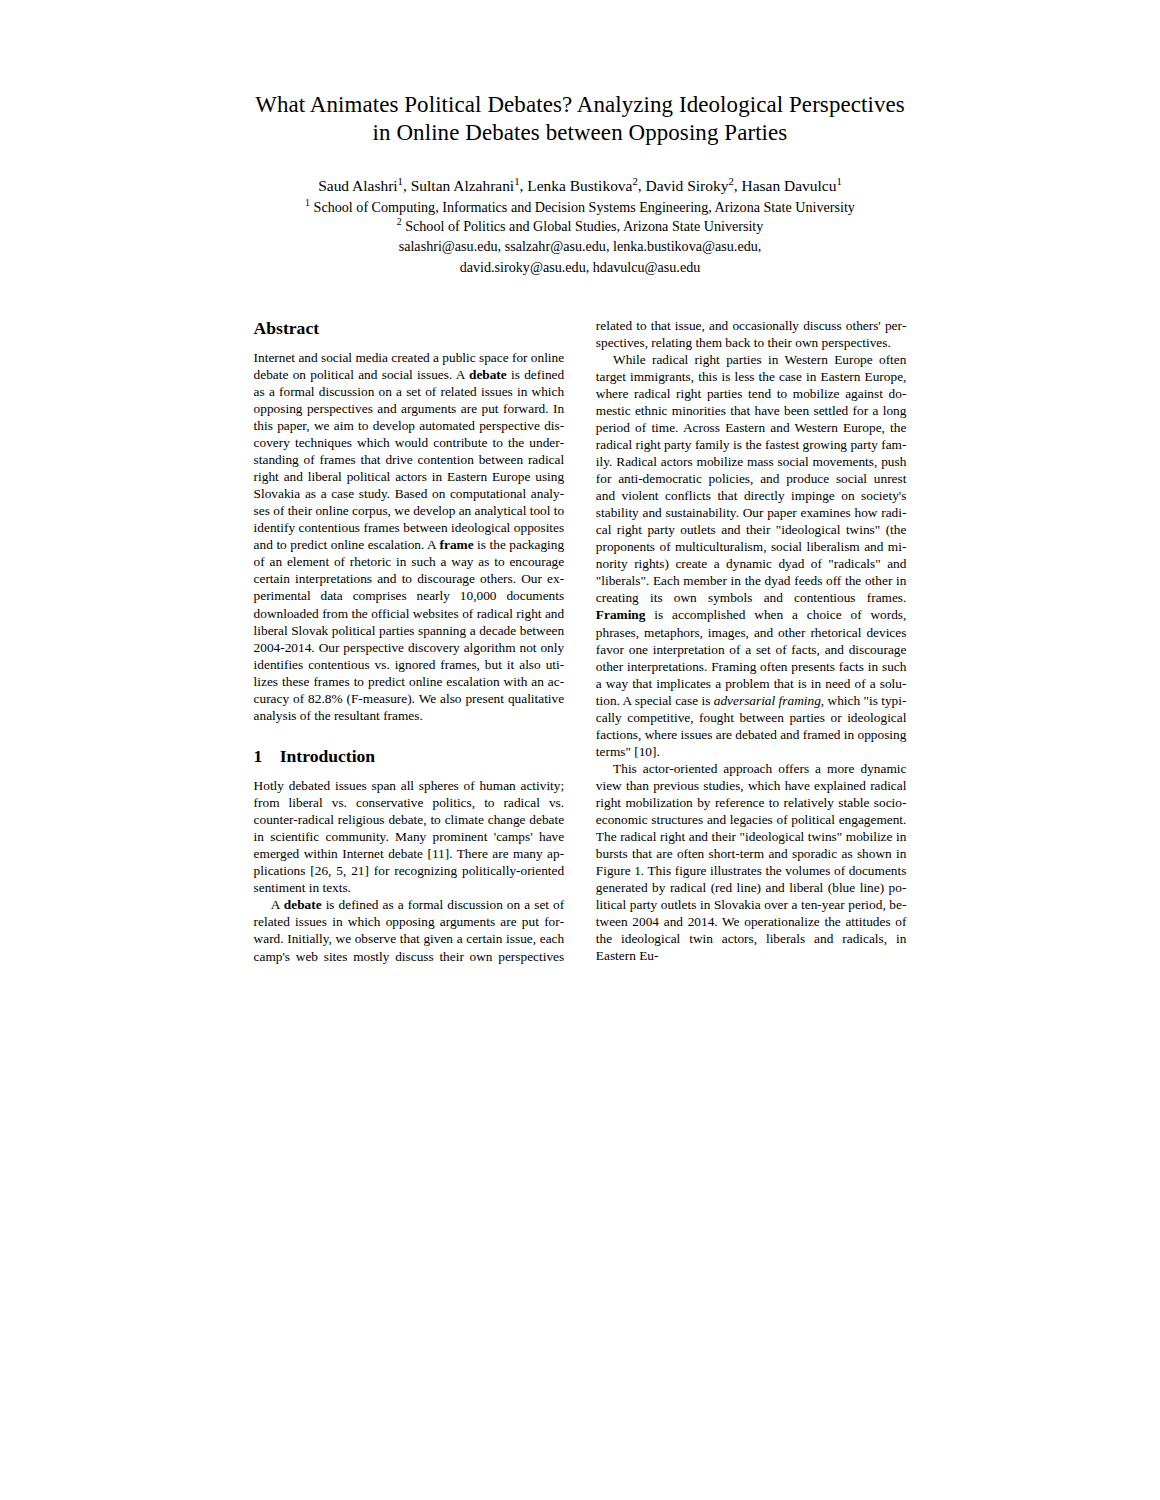What Animates Political Debates? Analyzing Ideological Perspectives
in Online Debates between Opposing Parties
Saud Alashri1, Sultan Alzahrani1, Lenka Bustikova2, David Siroky2, Hasan Davulcu1
1 School of Computing, Informatics and Decision Systems Engineering, Arizona State University
2 School of Politics and Global Studies, Arizona State University
salashri@asu.edu, ssalzahr@asu.edu, lenka.bustikova@asu.edu,
david.siroky@asu.edu, hdavulcu@asu.edu
Abstract
Internet and social media created a public space for online debate on political and social issues. A debate is defined as a formal discussion on a set of related issues in which opposing perspectives and arguments are put forward. In this paper, we aim to develop automated perspective discovery techniques which would contribute to the understanding of frames that drive contention between radical right and liberal political actors in Eastern Europe using Slovakia as a case study. Based on computational analyses of their online corpus, we develop an analytical tool to identify contentious frames between ideological opposites and to predict online escalation. A frame is the packaging of an element of rhetoric in such a way as to encourage certain interpretations and to discourage others. Our experimental data comprises nearly 10,000 documents downloaded from the official websites of radical right and liberal Slovak political parties spanning a decade between 2004-2014. Our perspective discovery algorithm not only identifies contentious vs. ignored frames, but it also utilizes these frames to predict online escalation with an accuracy of 82.8% (F-measure). We also present qualitative analysis of the resultant frames.
1 Introduction
Hotly debated issues span all spheres of human activity; from liberal vs. conservative politics, to radical vs. counter-radical religious debate, to climate change debate in scientific community. Many prominent 'camps' have emerged within Internet debate [11]. There are many applications [26, 5, 21] for recognizing politically-oriented sentiment in texts.
A debate is defined as a formal discussion on a set of related issues in which opposing arguments are put forward. Initially, we observe that given a certain issue, each camp's web sites mostly discuss their own perspectives related to that issue, and occasionally discuss others' perspectives, relating them back to their own perspectives.
While radical right parties in Western Europe often target immigrants, this is less the case in Eastern Europe, where radical right parties tend to mobilize against domestic ethnic minorities that have been settled for a long period of time. Across Eastern and Western Europe, the radical right party family is the fastest growing party family. Radical actors mobilize mass social movements, push for anti-democratic policies, and produce social unrest and violent conflicts that directly impinge on society's stability and sustainability. Our paper examines how radical right party outlets and their "ideological twins" (the proponents of multiculturalism, social liberalism and minority rights) create a dynamic dyad of "radicals" and "liberals". Each member in the dyad feeds off the other in creating its own symbols and contentious frames. Framing is accomplished when a choice of words, phrases, metaphors, images, and other rhetorical devices favor one interpretation of a set of facts, and discourage other interpretations. Framing often presents facts in such a way that implicates a problem that is in need of a solution. A special case is adversarial framing, which "is typically competitive, fought between parties or ideological factions, where issues are debated and framed in opposing terms" [10].
This actor-oriented approach offers a more dynamic view than previous studies, which have explained radical right mobilization by reference to relatively stable socio-economic structures and legacies of political engagement. The radical right and their "ideological twins" mobilize in bursts that are often short-term and sporadic as shown in Figure 1. This figure illustrates the volumes of documents generated by radical (red line) and liberal (blue line) political party outlets in Slovakia over a ten-year period, between 2004 and 2014. We operationalize the attitudes of the ideological twin actors, liberals and radicals, in Eastern Eu-